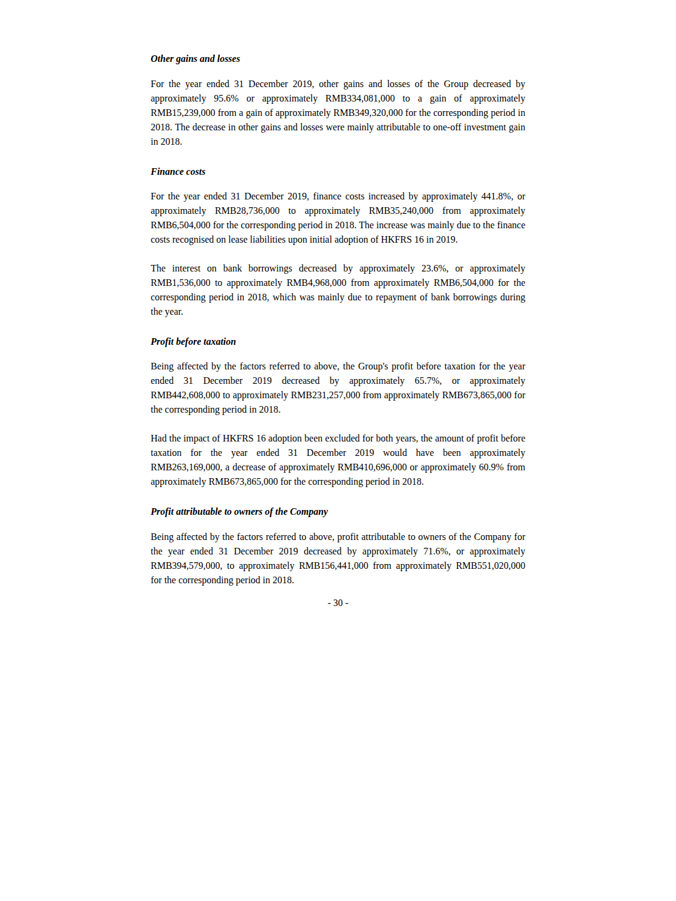Other gains and losses
For the year ended 31 December 2019, other gains and losses of the Group decreased by approximately 95.6% or approximately RMB334,081,000 to a gain of approximately RMB15,239,000 from a gain of approximately RMB349,320,000 for the corresponding period in 2018. The decrease in other gains and losses were mainly attributable to one-off investment gain in 2018.
Finance costs
For the year ended 31 December 2019, finance costs increased by approximately 441.8%, or approximately RMB28,736,000 to approximately RMB35,240,000 from approximately RMB6,504,000 for the corresponding period in 2018. The increase was mainly due to the finance costs recognised on lease liabilities upon initial adoption of HKFRS 16 in 2019.
The interest on bank borrowings decreased by approximately 23.6%, or approximately RMB1,536,000 to approximately RMB4,968,000 from approximately RMB6,504,000 for the corresponding period in 2018, which was mainly due to repayment of bank borrowings during the year.
Profit before taxation
Being affected by the factors referred to above, the Group's profit before taxation for the year ended 31 December 2019 decreased by approximately 65.7%, or approximately RMB442,608,000 to approximately RMB231,257,000 from approximately RMB673,865,000 for the corresponding period in 2018.
Had the impact of HKFRS 16 adoption been excluded for both years, the amount of profit before taxation for the year ended 31 December 2019 would have been approximately RMB263,169,000, a decrease of approximately RMB410,696,000 or approximately 60.9% from approximately RMB673,865,000 for the corresponding period in 2018.
Profit attributable to owners of the Company
Being affected by the factors referred to above, profit attributable to owners of the Company for the year ended 31 December 2019 decreased by approximately 71.6%, or approximately RMB394,579,000, to approximately RMB156,441,000 from approximately RMB551,020,000 for the corresponding period in 2018.
- 30 -